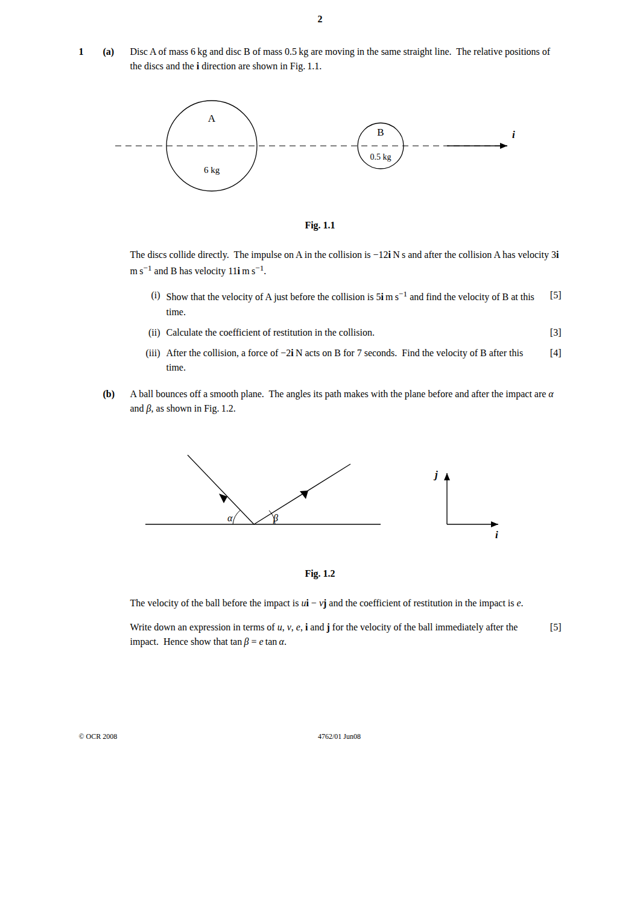2
1
(a)
Disc A of mass 6 kg and disc B of mass 0.5 kg are moving in the same straight line. The relative positions of the discs and the i direction are shown in Fig. 1.1.
i A 6 kg B 0.5 kg
Fig. 1.1
The discs collide directly. The impulse on A in the collision is −12i N s and after the collision A has velocity 3i m s−1 and B has velocity 11i m s−1.
(i)
[5] Show that the velocity of A just before the collision is 5i m s−1 and find the velocity of B at this time.
(ii)
[3] Calculate the coefficient of restitution in the collision.
(iii)
[4] After the collision, a force of −2i N acts on B for 7 seconds. Find the velocity of B after this time.
(b)
A ball bounces off a smooth plane. The angles its path makes with the plane before and after the impact are α and β, as shown in Fig. 1.2.
α β j i
Fig. 1.2
The velocity of the ball before the impact is ui − vj and the coefficient of restitution in the impact is e.
[5] Write down an expression in terms of u, v, e, i and j for the velocity of the ball immediately after the impact. Hence show that tan β = e tan α.
© OCR 2008 4762/01 Jun08